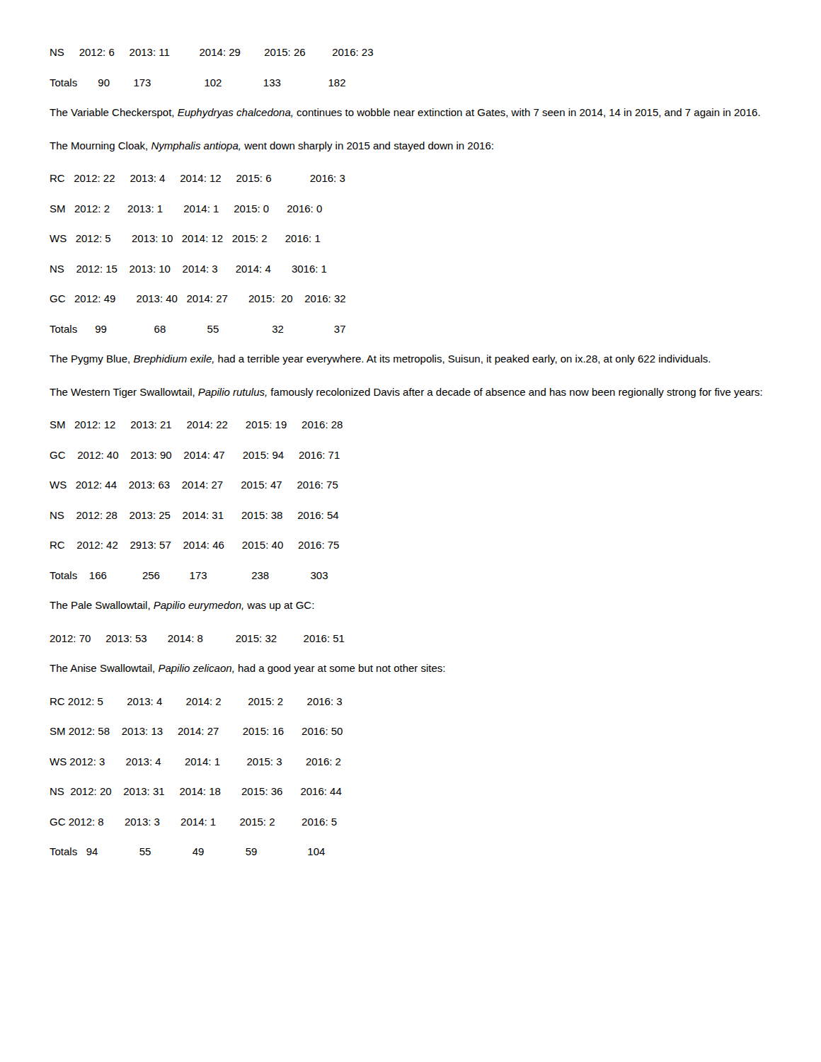NS 2012: 6 2013: 11 2014: 29 2015: 26 2016: 23
Totals 90 173 102 133 182
The Variable Checkerspot, Euphydryas chalcedona, continues to wobble near extinction at Gates, with 7 seen in 2014, 14 in 2015, and 7 again in 2016.
The Mourning Cloak, Nymphalis antiopa, went down sharply in 2015 and stayed down in 2016:
RC 2012: 22 2013: 4 2014: 12 2015: 6 2016: 3
SM 2012: 2 2013: 1 2014: 1 2015: 0 2016: 0
WS 2012: 5 2013: 10 2014: 12 2015: 2 2016: 1
NS 2012: 15 2013: 10 2014: 3 2014: 4 3016: 1
GC 2012: 49 2013: 40 2014: 27 2015: 20 2016: 32
Totals 99 68 55 32 37
The Pygmy Blue, Brephidium exile, had a terrible year everywhere. At its metropolis, Suisun, it peaked early, on ix.28, at only 622 individuals.
The Western Tiger Swallowtail, Papilio rutulus, famously recolonized Davis after a decade of absence and has now been regionally strong for five years:
SM 2012: 12 2013: 21 2014: 22 2015: 19 2016: 28
GC 2012: 40 2013: 90 2014: 47 2015: 94 2016: 71
WS 2012: 44 2013: 63 2014: 27 2015: 47 2016: 75
NS 2012: 28 2013: 25 2014: 31 2015: 38 2016: 54
RC 2012: 42 2913: 57 2014: 46 2015: 40 2016: 75
Totals 166 256 173 238 303
The Pale Swallowtail, Papilio eurymedon, was up at GC:
2012: 70 2013: 53 2014: 8 2015: 32 2016: 51
The Anise Swallowtail, Papilio zelicaon, had a good year at some but not other sites:
RC 2012: 5 2013: 4 2014: 2 2015: 2 2016: 3
SM 2012: 58 2013: 13 2014: 27 2015: 16 2016: 50
WS 2012: 3 2013: 4 2014: 1 2015: 3 2016: 2
NS 2012: 20 2013: 31 2014: 18 2015: 36 2016: 44
GC 2012: 8 2013: 3 2014: 1 2015: 2 2016: 5
Totals 94 55 49 59 104